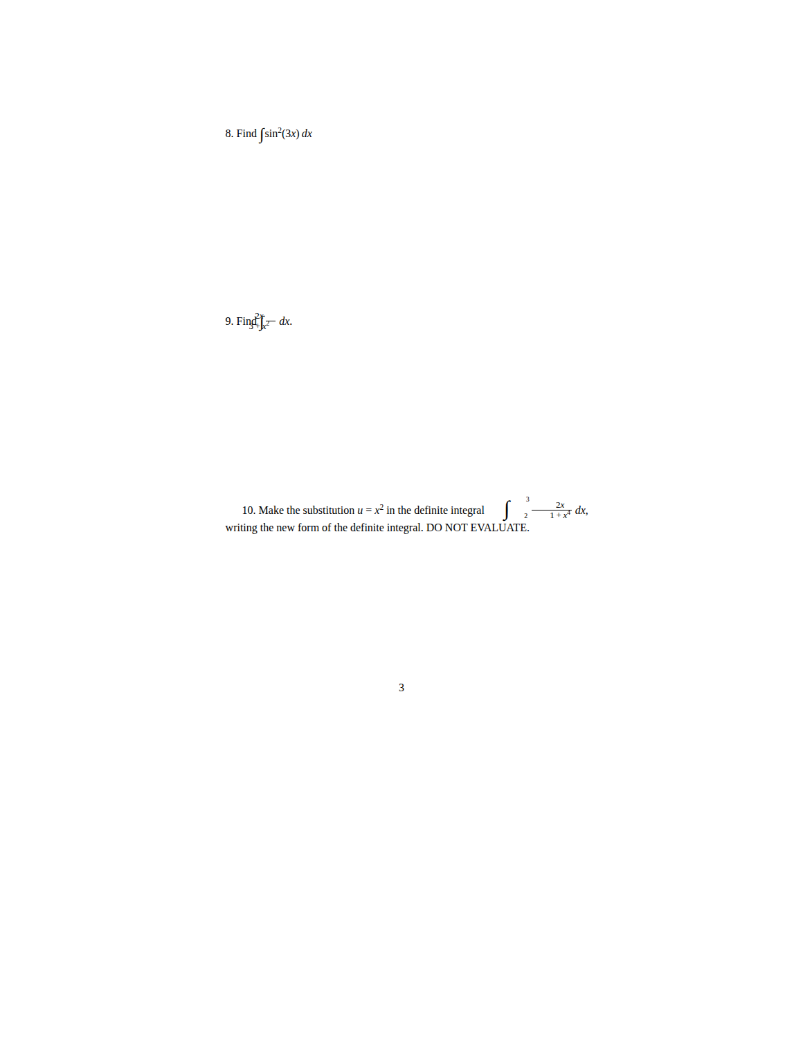8. Find ∫sin2(3x) dx
9. Find ∫2x 3 + x2 dx.
10. Make the substitution u = x2 in the definite integral ∫322x 1 + x4 dx, writing the new form of the definite integral. DO NOT EVALUATE.
3